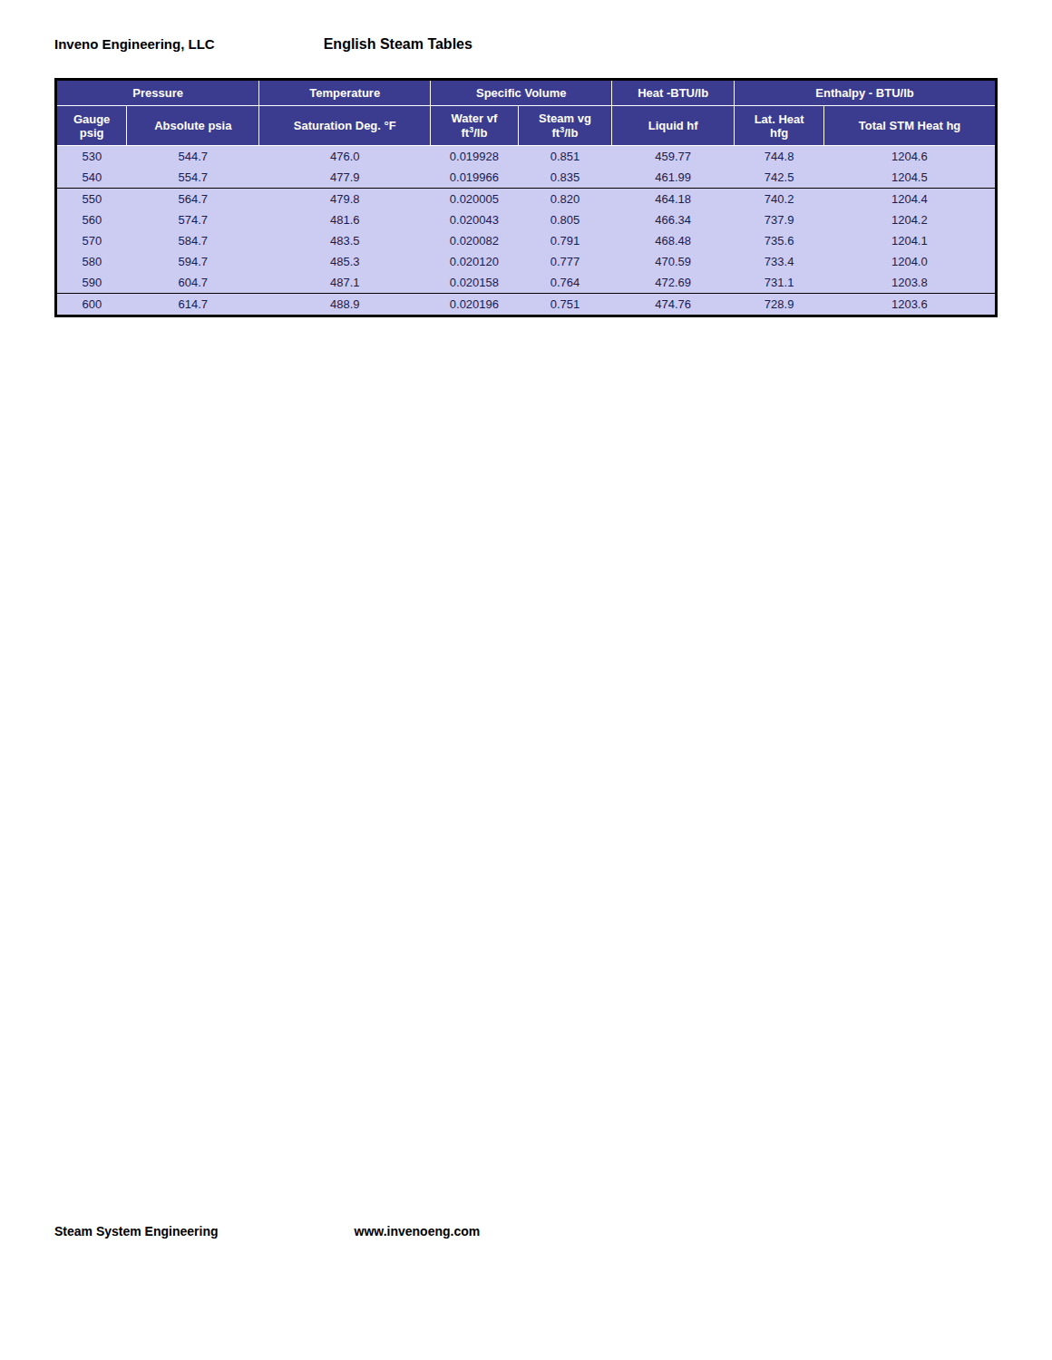Inveno Engineering, LLC
English Steam Tables
| Pressure | Temperature | Specific Volume | Heat -BTU/lb | Enthalpy - BTU/lb |
| --- | --- | --- | --- | --- |
| Gauge psig | Absolute psia | Saturation Deg. °F | Water vf ft 3 /lb | Steam vg ft 3 /lb | Liquid hf | Lat. Heat hfg | Total STM Heat hg |
| 530 | 544.7 | 476.0 | 0.019928 | 0.851 | 459.77 | 744.8 | 1204.6 |
| 540 | 554.7 | 477.9 | 0.019966 | 0.835 | 461.99 | 742.5 | 1204.5 |
| 550 | 564.7 | 479.8 | 0.020005 | 0.820 | 464.18 | 740.2 | 1204.4 |
| 560 | 574.7 | 481.6 | 0.020043 | 0.805 | 466.34 | 737.9 | 1204.2 |
| 570 | 584.7 | 483.5 | 0.020082 | 0.791 | 468.48 | 735.6 | 1204.1 |
| 580 | 594.7 | 485.3 | 0.020120 | 0.777 | 470.59 | 733.4 | 1204.0 |
| 590 | 604.7 | 487.1 | 0.020158 | 0.764 | 472.69 | 731.1 | 1203.8 |
| 600 | 614.7 | 488.9 | 0.020196 | 0.751 | 474.76 | 728.9 | 1203.6 |
Steam System Engineering
www.invenoeng.com